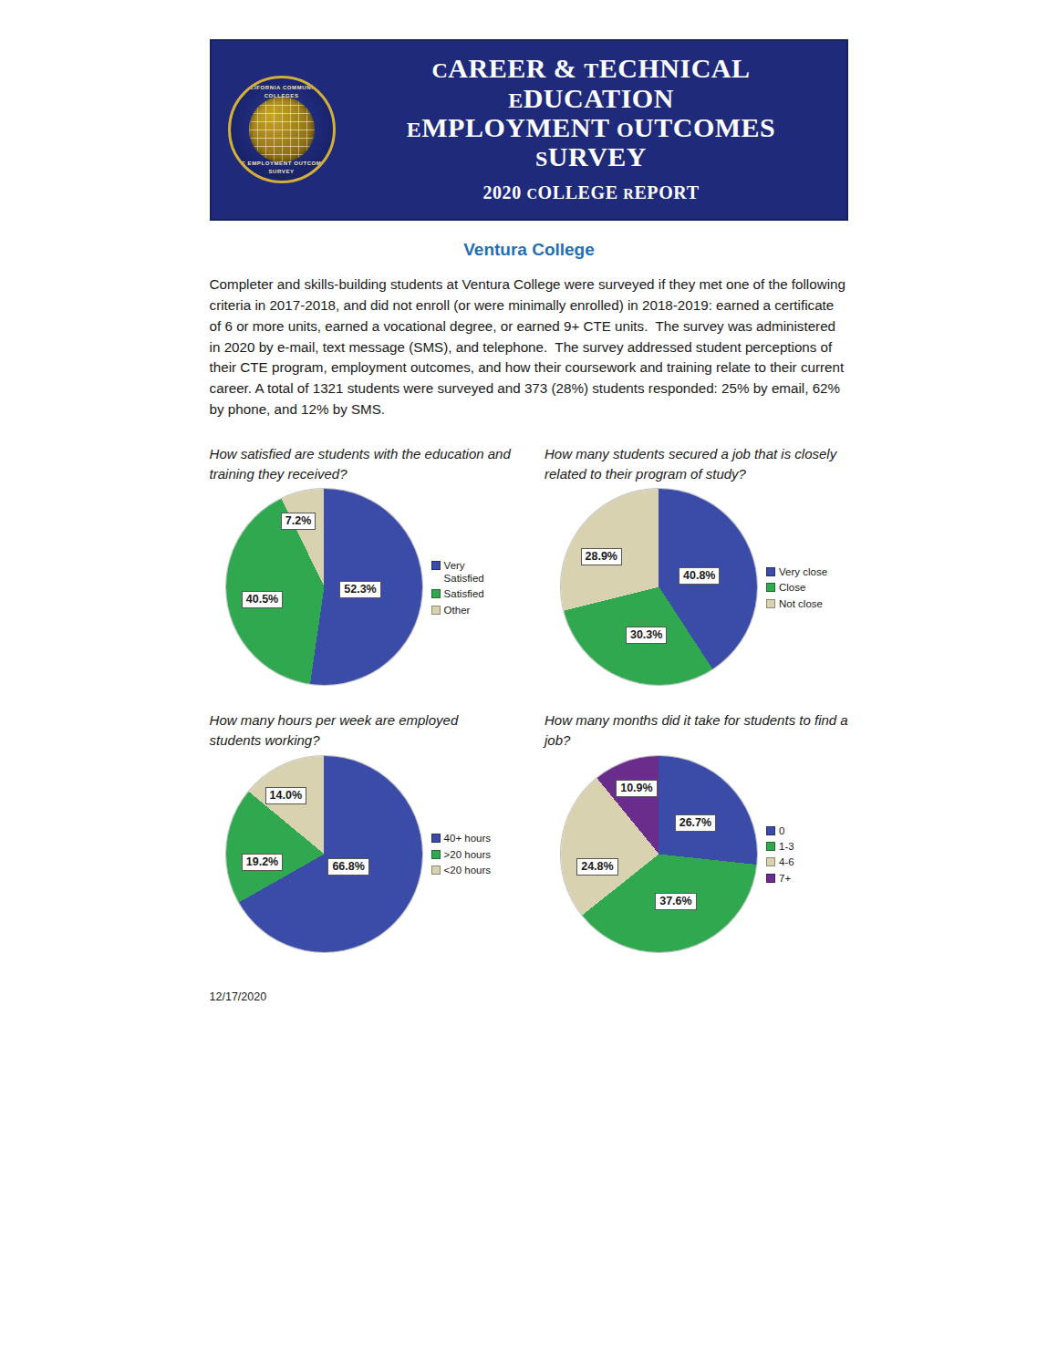CALIFORNIA COMMUNITY COLLEGES
CTE EMPLOYMENT OUTCOMES SURVEY
CAREER & TECHNICAL EDUCATION
EMPLOYMENT OUTCOMES SURVEY
2020 COLLEGE REPORT
Ventura College
Completer and skills-building students at Ventura College were surveyed if they met one of the following criteria in 2017-2018, and did not enroll (or were minimally enrolled) in 2018-2019: earned a certificate of 6 or more units, earned a vocational degree, or earned 9+ CTE units. The survey was administered in 2020 by e-mail, text message (SMS), and telephone. The survey addressed student perceptions of their CTE program, employment outcomes, and how their coursework and training relate to their current career. A total of 1321 students were surveyed and 373 (28%) students responded: 25% by email, 62% by phone, and 12% by SMS.
How satisfied are students with the education and training they received?
52.3% 40.5% 7.2%
Very
Satisfied
Satisfied
Other
How many students secured a job that is closely related to their program of study?
40.8% 30.3% 28.9%
Very close
Close
Not close
How many hours per week are employed students working?
66.8% 19.2% 14.0%
40+ hours
>20 hours
<20 hours
How many months did it take for students to find a job?
26.7% 37.6% 24.8% 10.9%
0
1-3
4-6
7+
12/17/2020